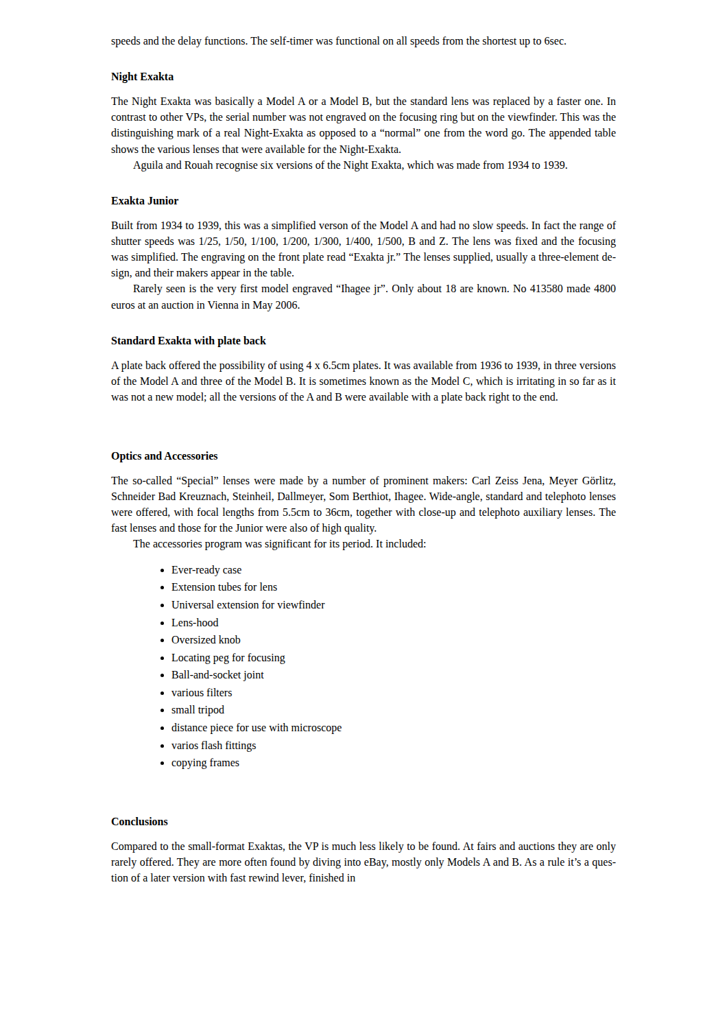speeds and the delay functions. The self-timer was functional on all speeds from the shortest up to 6sec.
Night Exakta
The Night Exakta was basically a Model A or a Model B, but the standard lens was replaced by a faster one. In contrast to other VPs, the serial number was not engraved on the focusing ring but on the viewfinder. This was the distinguishing mark of a real Night-Exakta as opposed to a “normal” one from the word go. The appended table shows the various lenses that were available for the Night-Exakta.
Aguila and Rouah recognise six versions of the Night Exakta, which was made from 1934 to 1939.
Exakta Junior
Built from 1934 to 1939, this was a simplified verson of the Model A and had no slow speeds. In fact the range of shutter speeds was 1/25, 1/50, 1/100, 1/200, 1/300, 1/400, 1/500, B and Z. The lens was fixed and the focusing was simplified. The engraving on the front plate read “Exakta jr.” The lenses supplied, usually a three-element design, and their makers appear in the table.
Rarely seen is the very first model engraved “Ihagee jr”. Only about 18 are known. No 413580 made 4800 euros at an auction in Vienna in May 2006.
Standard Exakta with plate back
A plate back offered the possibility of using 4 x 6.5cm plates. It was available from 1936 to 1939, in three versions of the Model A and three of the Model B. It is sometimes known as the Model C, which is irritating in so far as it was not a new model; all the versions of the A and B were available with a plate back right to the end.
Optics and Accessories
The so-called “Special” lenses were made by a number of prominent makers: Carl Zeiss Jena, Meyer Görlitz, Schneider Bad Kreuznach, Steinheil, Dallmeyer, Som Berthiot, Ihagee. Wide-angle, standard and telephoto lenses were offered, with focal lengths from 5.5cm to 36cm, together with close-up and telephoto auxiliary lenses. The fast lenses and those for the Junior were also of high quality.
The accessories program was significant for its period. It included:
Ever-ready case
Extension tubes for lens
Universal extension for viewfinder
Lens-hood
Oversized knob
Locating peg for focusing
Ball-and-socket joint
various filters
small tripod
distance piece for use with microscope
varios flash fittings
copying frames
Conclusions
Compared to the small-format Exaktas, the VP is much less likely to be found. At fairs and auctions they are only rarely offered. They are more often found by diving into eBay, mostly only Models A and B. As a rule it’s a question of a later version with fast rewind lever, finished in